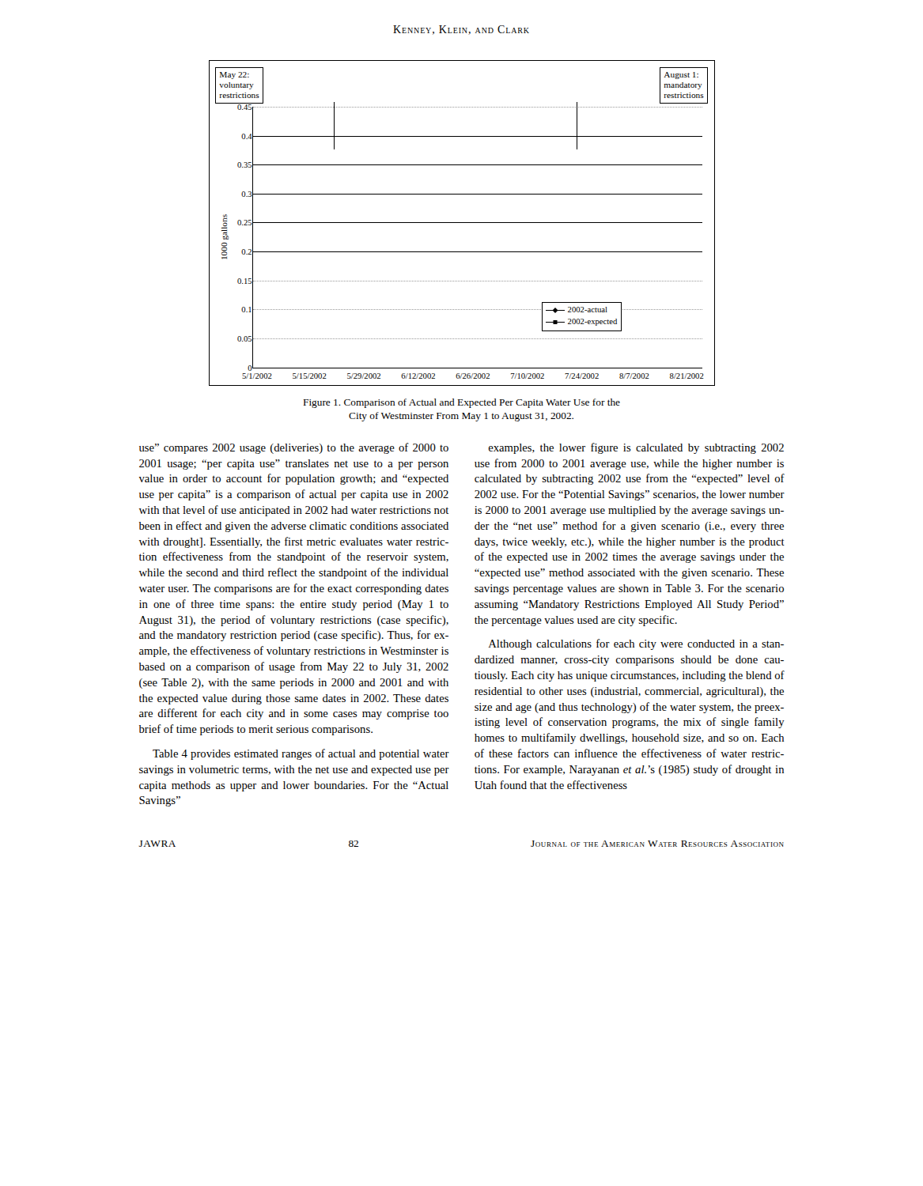Kenney, Klein, and Clark
May 22:
voluntary
restrictions August 1:
mandatory
restrictions
1000 gallons
0.45
0.4
0.35
0.3
0.25
0.2
0.15
0.1
0.05 0
2002-actual
2002-expected
5/1/2002 5/15/2002 5/29/2002 6/12/2002 6/26/2002 7/10/2002 7/24/2002 8/7/2002 8/21/2002
Figure 1. Comparison of Actual and Expected Per Capita Water Use for the
City of Westminster From May 1 to August 31, 2002.
use” compares 2002 usage (deliveries) to the average of 2000 to 2001 usage; “per capita use” translates net use to a per person value in order to account for population growth; and “expected use per capita” is a comparison of actual per capita use in 2002 with that level of use anticipated in 2002 had water restrictions not been in effect and given the adverse climatic conditions associated with drought]. Essentially, the first metric evaluates water restriction effectiveness from the standpoint of the reservoir system, while the second and third reflect the standpoint of the individual water user. The comparisons are for the exact corresponding dates in one of three time spans: the entire study period (May 1 to August 31), the period of voluntary restrictions (case specific), and the mandatory restriction period (case specific). Thus, for example, the effectiveness of voluntary restrictions in Westminster is based on a comparison of usage from May 22 to July 31, 2002 (see Table 2), with the same periods in 2000 and 2001 and with the expected value during those same dates in 2002. These dates are different for each city and in some cases may comprise too brief of time periods to merit serious comparisons.
Table 4 provides estimated ranges of actual and potential water savings in volumetric terms, with the net use and expected use per capita methods as upper and lower boundaries. For the “Actual Savings”
examples, the lower figure is calculated by subtracting 2002 use from 2000 to 2001 average use, while the higher number is calculated by subtracting 2002 use from the “expected” level of 2002 use. For the “Potential Savings” scenarios, the lower number is 2000 to 2001 average use multiplied by the average savings under the “net use” method for a given scenario (i.e., every three days, twice weekly, etc.), while the higher number is the product of the expected use in 2002 times the average savings under the “expected use” method associated with the given scenario. These savings percentage values are shown in Table 3. For the scenario assuming “Mandatory Restrictions Employed All Study Period” the percentage values used are city specific.
Although calculations for each city were conducted in a standardized manner, cross-city comparisons should be done cautiously. Each city has unique circumstances, including the blend of residential to other uses (industrial, commercial, agricultural), the size and age (and thus technology) of the water system, the preexisting level of conservation programs, the mix of single family homes to multifamily dwellings, household size, and so on. Each of these factors can influence the effectiveness of water restrictions. For example, Narayanan et al.’s (1985) study of drought in Utah found that the effectiveness
JAWRA 82 Journal of the American Water Resources Association